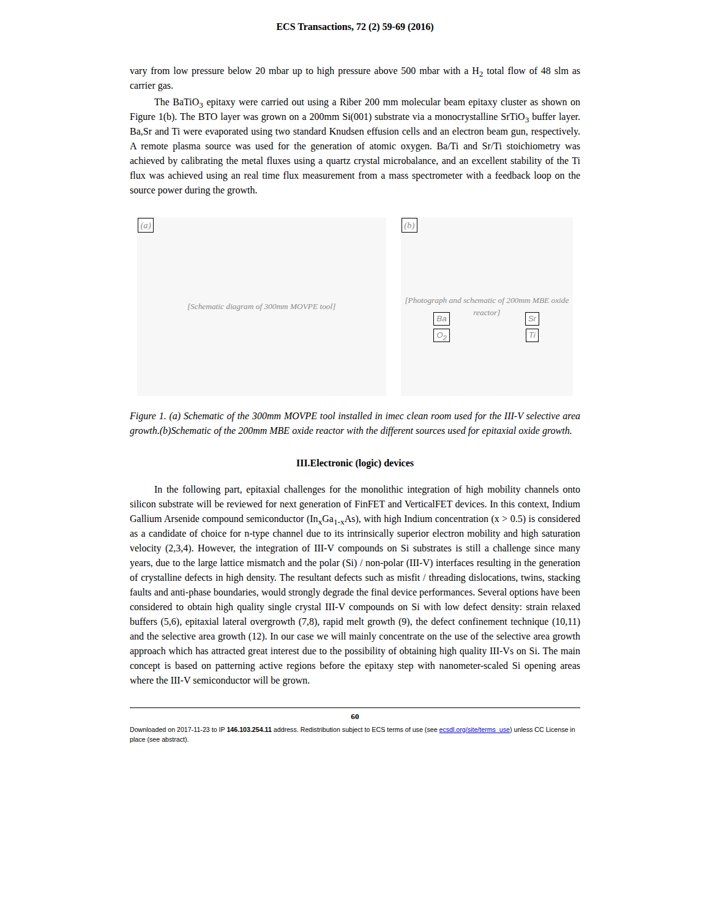ECS Transactions, 72 (2) 59-69 (2016)
vary from low pressure below 20 mbar up to high pressure above 500 mbar with a H2 total flow of 48 slm as carrier gas.
The BaTiO3 epitaxy were carried out using a Riber 200 mm molecular beam epitaxy cluster as shown on Figure 1(b). The BTO layer was grown on a 200mm Si(001) substrate via a monocrystalline SrTiO3 buffer layer. Ba,Sr and Ti were evaporated using two standard Knudsen effusion cells and an electron beam gun, respectively. A remote plasma source was used for the generation of atomic oxygen. Ba/Ti and Sr/Ti stoichiometry was achieved by calibrating the metal fluxes using a quartz crystal microbalance, and an excellent stability of the Ti flux was achieved using an real time flux measurement from a mass spectrometer with a feedback loop on the source power during the growth.
(a) [Schematic diagram of 300mm MOVPE tool]
(b) [Photograph and schematic of 200mm MBE oxide reactor]
Ba Sr O2 Ti
Figure 1. (a) Schematic of the 300mm MOVPE tool installed in imec clean room used for the III-V selective area growth.(b)Schematic of the 200mm MBE oxide reactor with the different sources used for epitaxial oxide growth.
III.Electronic (logic) devices
In the following part, epitaxial challenges for the monolithic integration of high mobility channels onto silicon substrate will be reviewed for next generation of FinFET and VerticalFET devices. In this context, Indium Gallium Arsenide compound semiconductor (InxGa1-xAs), with high Indium concentration (x > 0.5) is considered as a candidate of choice for n-type channel due to its intrinsically superior electron mobility and high saturation velocity (2,3,4). However, the integration of III-V compounds on Si substrates is still a challenge since many years, due to the large lattice mismatch and the polar (Si) / non-polar (III-V) interfaces resulting in the generation of crystalline defects in high density. The resultant defects such as misfit / threading dislocations, twins, stacking faults and anti-phase boundaries, would strongly degrade the final device performances. Several options have been considered to obtain high quality single crystal III-V compounds on Si with low defect density: strain relaxed buffers (5,6), epitaxial lateral overgrowth (7,8), rapid melt growth (9), the defect confinement technique (10,11) and the selective area growth (12). In our case we will mainly concentrate on the use of the selective area growth approach which has attracted great interest due to the possibility of obtaining high quality III-Vs on Si. The main concept is based on patterning active regions before the epitaxy step with nanometer-scaled Si opening areas where the III-V semiconductor will be grown.
60
Downloaded on 2017-11-23 to IP 146.103.254.11 address. Redistribution subject to ECS terms of use (see ecsdl.org/site/terms_use) unless CC License in place (see abstract).